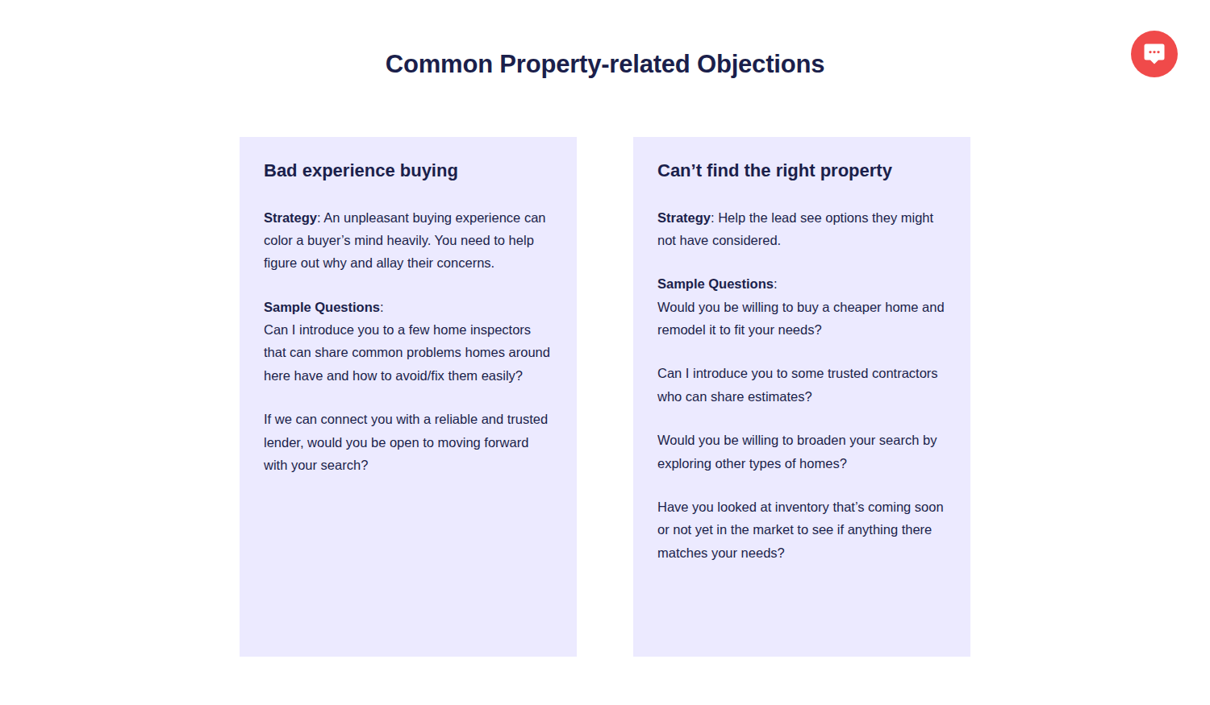Common Property-related Objections
Bad experience buying
Strategy: An unpleasant buying experience can color a buyer’s mind heavily. You need to help figure out why and allay their concerns.
Sample Questions:
Can I introduce you to a few home inspectors that can share common problems homes around here have and how to avoid/fix them easily?
If we can connect you with a reliable and trusted lender, would you be open to moving forward with your search?
Can’t find the right property
Strategy: Help the lead see options they might not have considered.
Sample Questions:
Would you be willing to buy a cheaper home and remodel it to fit your needs?
Can I introduce you to some trusted contractors who can share estimates?
Would you be willing to broaden your search by exploring other types of homes?
Have you looked at inventory that’s coming soon or not yet in the market to see if anything there matches your needs?